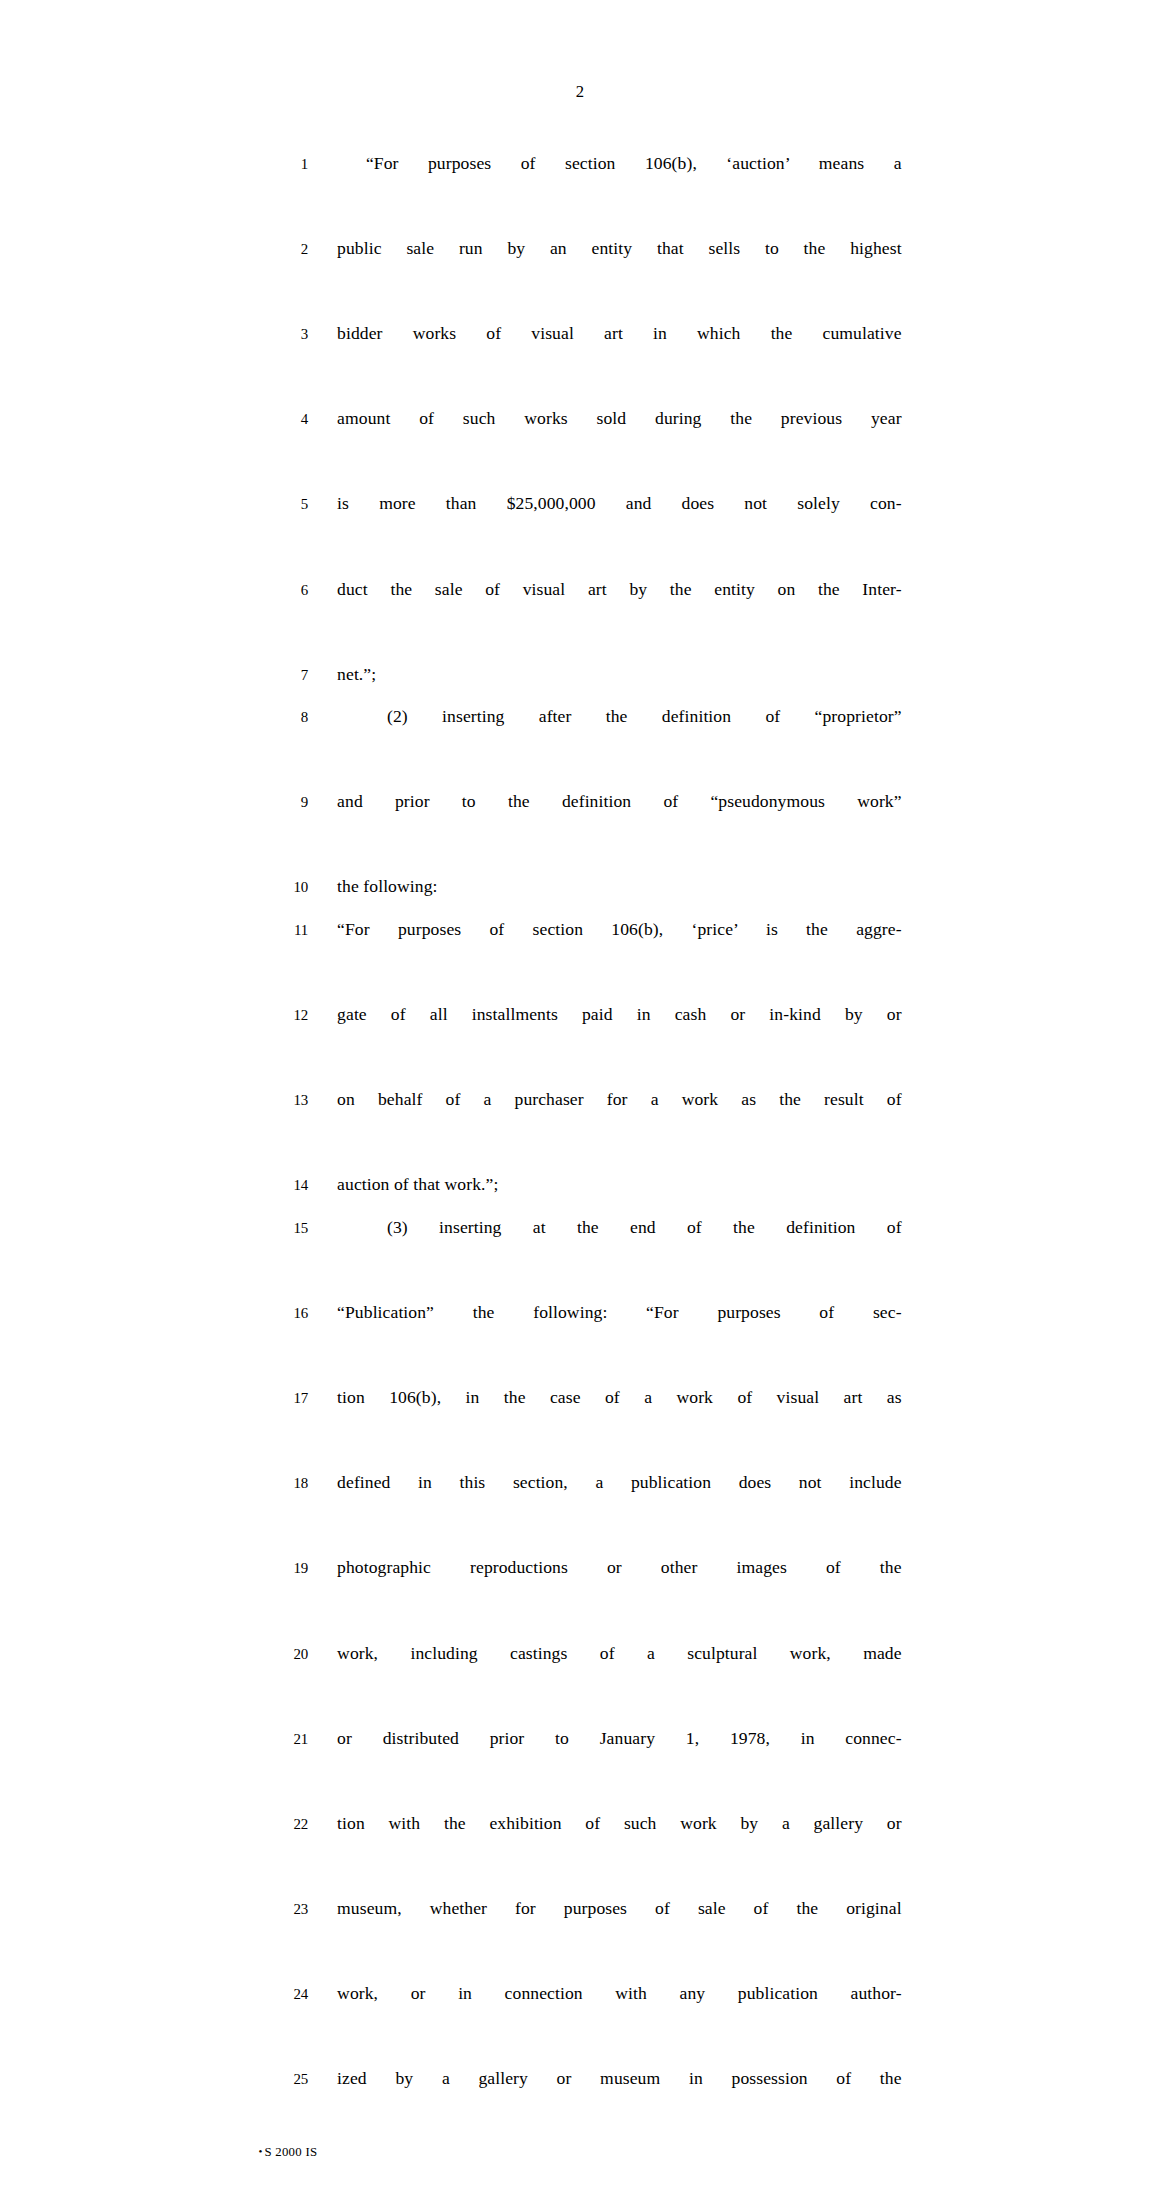2
1 “For purposes of section 106(b), ‘auction’ means a
2 public sale run by an entity that sells to the highest
3 bidder works of visual art in which the cumulative
4 amount of such works sold during the previous year
5 is more than $25,000,000 and does not solely con-
6 duct the sale of visual art by the entity on the Inter-
7 net.”;
8 (2) inserting after the definition of “proprietor”
9 and prior to the definition of “pseudonymous work”
10 the following:
11 “For purposes of section 106(b), ‘price’ is the aggre-
12 gate of all installments paid in cash or in-kind by or
13 on behalf of a purchaser for a work as the result of
14 auction of that work.”;
15 (3) inserting at the end of the definition of
16 “Publication” the following: “For purposes of sec-
17 tion 106(b), in the case of a work of visual art as
18 defined in this section, a publication does not include
19 photographic reproductions or other images of the
20 work, including castings of a sculptural work, made
21 or distributed prior to January 1, 1978, in connec-
22 tion with the exhibition of such work by a gallery or
23 museum, whether for purposes of sale of the original
24 work, or in connection with any publication author-
25 ized by a gallery or museum in possession of the
•S 2000 IS